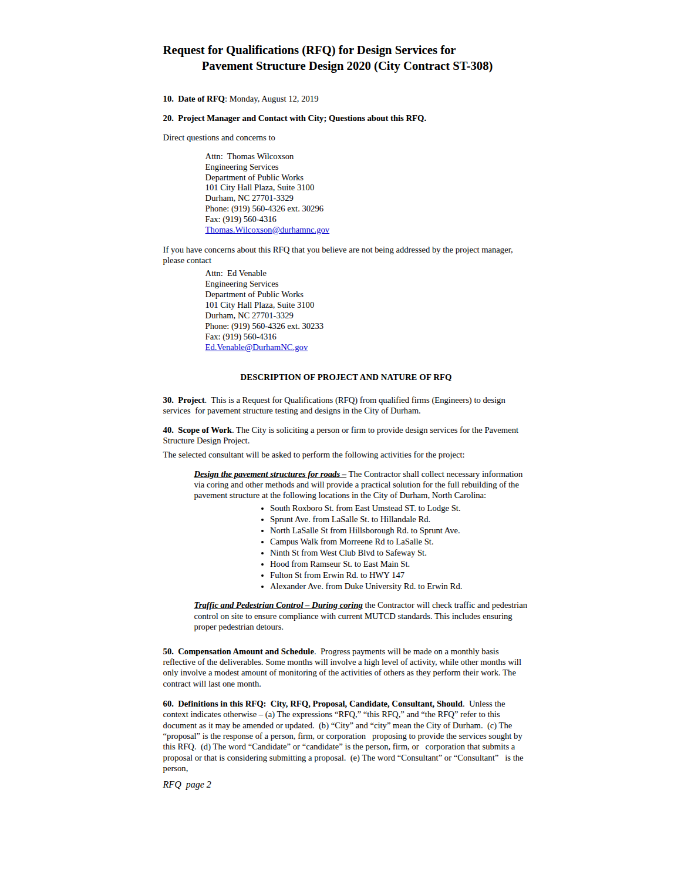Request for Qualifications (RFQ) for Design Services for Pavement Structure Design 2020 (City Contract ST-308)
10. Date of RFQ: Monday, August 12, 2019
20. Project Manager and Contact with City; Questions about this RFQ.
Direct questions and concerns to
Attn: Thomas Wilcoxson
Engineering Services
Department of Public Works
101 City Hall Plaza, Suite 3100
Durham, NC 27701-3329
Phone: (919) 560-4326 ext. 30296
Fax: (919) 560-4316
Thomas.Wilcoxson@durhamnc.gov
If you have concerns about this RFQ that you believe are not being addressed by the project manager, please contact
Attn: Ed Venable
Engineering Services
Department of Public Works
101 City Hall Plaza, Suite 3100
Durham, NC 27701-3329
Phone: (919) 560-4326 ext. 30233
Fax: (919) 560-4316
Ed.Venable@DurhamNC.gov
DESCRIPTION OF PROJECT AND NATURE OF RFQ
30. Project. This is a Request for Qualifications (RFQ) from qualified firms (Engineers) to design services for pavement structure testing and designs in the City of Durham.
40. Scope of Work. The City is soliciting a person or firm to provide design services for the Pavement Structure Design Project.
The selected consultant will be asked to perform the following activities for the project:
Design the pavement structures for roads – The Contractor shall collect necessary information via coring and other methods and will provide a practical solution for the full rebuilding of the pavement structure at the following locations in the City of Durham, North Carolina:
South Roxboro St. from East Umstead ST. to Lodge St.
Sprunt Ave. from LaSalle St. to Hillandale Rd.
North LaSalle St from Hillsborough Rd. to Sprunt Ave.
Campus Walk from Morreene Rd to LaSalle St.
Ninth St from West Club Blvd to Safeway St.
Hood from Ramseur St. to East Main St.
Fulton St from Erwin Rd. to HWY 147
Alexander Ave. from Duke University Rd. to Erwin Rd.
Traffic and Pedestrian Control – During coring the Contractor will check traffic and pedestrian control on site to ensure compliance with current MUTCD standards. This includes ensuring proper pedestrian detours.
50. Compensation Amount and Schedule. Progress payments will be made on a monthly basis reflective of the deliverables. Some months will involve a high level of activity, while other months will only involve a modest amount of monitoring of the activities of others as they perform their work. The contract will last one month.
60. Definitions in this RFQ: City, RFQ, Proposal, Candidate, Consultant, Should. Unless the context indicates otherwise – (a) The expressions “RFQ,” “this RFQ,” and “the RFQ” refer to this document as it may be amended or updated. (b) “City” and “city” mean the City of Durham. (c) The “proposal” is the response of a person, firm, or corporation proposing to provide the services sought by this RFQ. (d) The word “Candidate” or “candidate” is the person, firm, or corporation that submits a proposal or that is considering submitting a proposal. (e) The word “Consultant” or “Consultant” is the person,
RFQ page 2